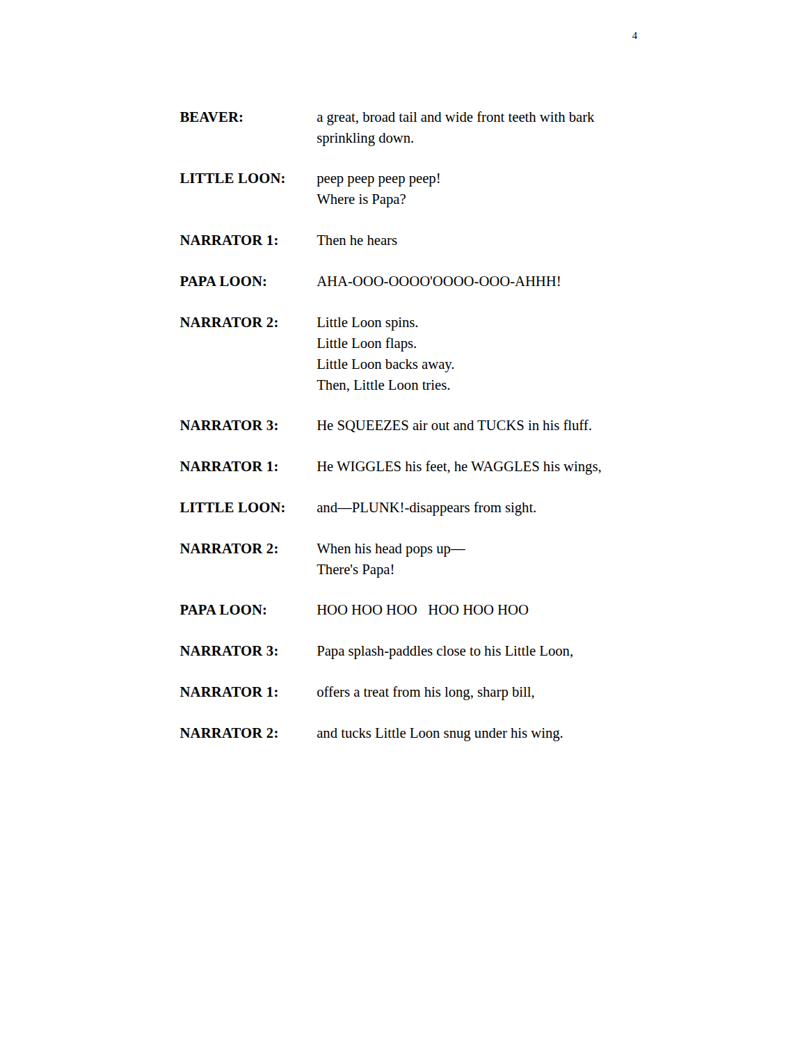4
BEAVER:
a great, broad tail and wide front teeth with bark sprinkling down.
LITTLE LOON:
peep peep peep peep!
Where is Papa?
NARRATOR 1:
Then he hears
PAPA LOON:
AHA-OOO-OOOO'OOOO-OOO-AHHH!
NARRATOR 2:
Little Loon spins.
Little Loon flaps.
Little Loon backs away.
Then, Little Loon tries.
NARRATOR 3:
He SQUEEZES air out and TUCKS in his fluff.
NARRATOR 1:
He WIGGLES his feet, he WAGGLES his wings,
LITTLE LOON:
and—PLUNK!-disappears from sight.
NARRATOR 2:
When his head pops up—
There's Papa!
PAPA LOON:
HOO HOO HOO HOO HOO HOO
NARRATOR 3:
Papa splash-paddles close to his Little Loon,
NARRATOR 1:
offers a treat from his long, sharp bill,
NARRATOR 2:
and tucks Little Loon snug under his wing.